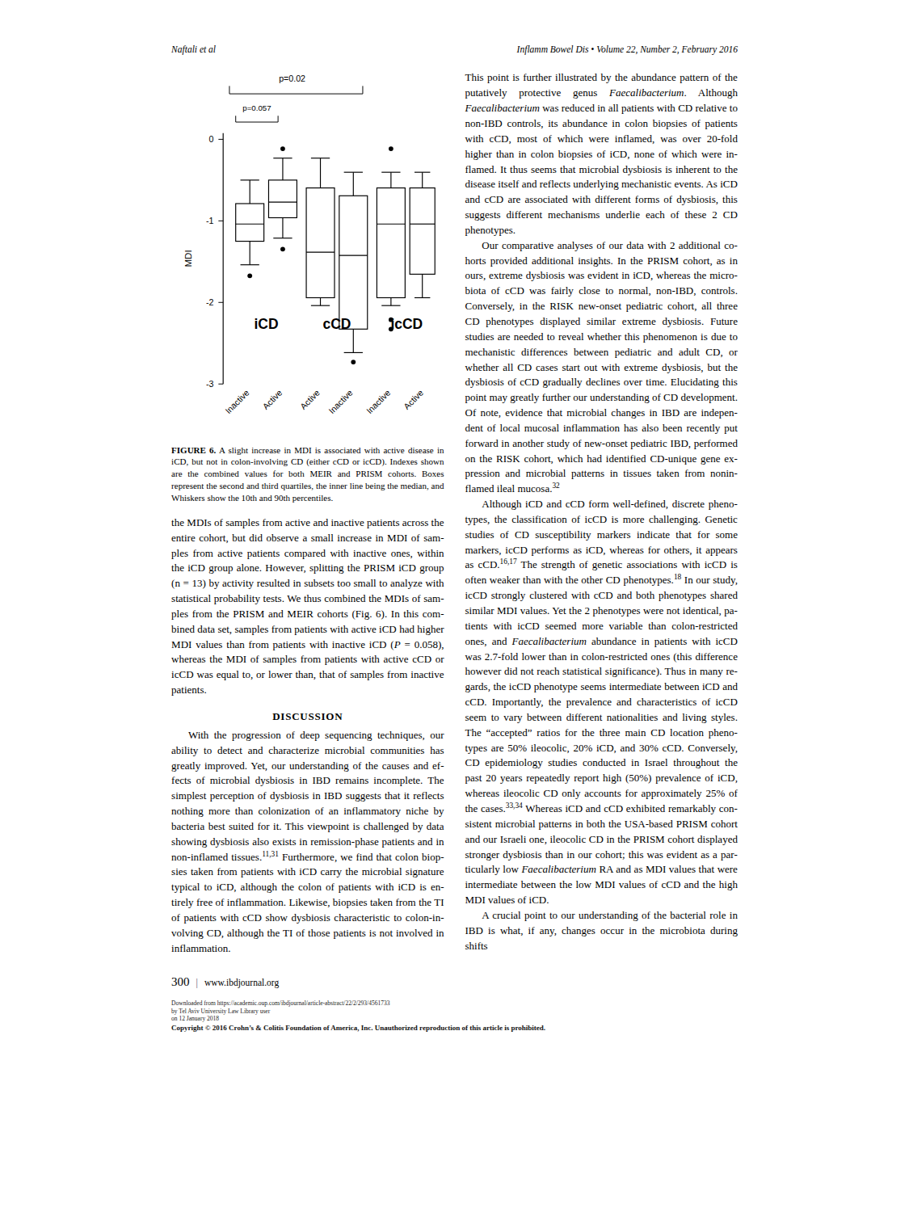Naftali et al
Inflamm Bowel Dis • Volume 22, Number 2, February 2016
p=0.02 p=0.057 0 -1 -2 -3 MDI iCD cCD icCD Inactive Active Active Inactive Inactive Active
FIGURE 6. A slight increase in MDI is associated with active disease in iCD, but not in colon-involving CD (either cCD or icCD). Indexes shown are the combined values for both MEIR and PRISM cohorts. Boxes represent the second and third quartiles, the inner line being the median, and Whiskers show the 10th and 90th percentiles.
the MDIs of samples from active and inactive patients across the entire cohort, but did observe a small increase in MDI of samples from active patients compared with inactive ones, within the iCD group alone. However, splitting the PRISM iCD group (n = 13) by activity resulted in subsets too small to analyze with statistical probability tests. We thus combined the MDIs of samples from the PRISM and MEIR cohorts (Fig. 6). In this combined data set, samples from patients with active iCD had higher MDI values than from patients with inactive iCD (P = 0.058), whereas the MDI of samples from patients with active cCD or icCD was equal to, or lower than, that of samples from inactive patients.
Discussion
With the progression of deep sequencing techniques, our ability to detect and characterize microbial communities has greatly improved. Yet, our understanding of the causes and effects of microbial dysbiosis in IBD remains incomplete. The simplest perception of dysbiosis in IBD suggests that it reflects nothing more than colonization of an inflammatory niche by bacteria best suited for it. This viewpoint is challenged by data showing dysbiosis also exists in remission-phase patients and in non-inflamed tissues.11,31 Furthermore, we find that colon biopsies taken from patients with iCD carry the microbial signature typical to iCD, although the colon of patients with iCD is entirely free of inflammation. Likewise, biopsies taken from the TI of patients with cCD show dysbiosis characteristic to colon-involving CD, although the TI of those patients is not involved in inflammation.
This point is further illustrated by the abundance pattern of the putatively protective genus Faecalibacterium. Although Faecalibacterium was reduced in all patients with CD relative to non-IBD controls, its abundance in colon biopsies of patients with cCD, most of which were inflamed, was over 20-fold higher than in colon biopsies of iCD, none of which were inflamed. It thus seems that microbial dysbiosis is inherent to the disease itself and reflects underlying mechanistic events. As iCD and cCD are associated with different forms of dysbiosis, this suggests different mechanisms underlie each of these 2 CD phenotypes.
Our comparative analyses of our data with 2 additional cohorts provided additional insights. In the PRISM cohort, as in ours, extreme dysbiosis was evident in iCD, whereas the microbiota of cCD was fairly close to normal, non-IBD, controls. Conversely, in the RISK new-onset pediatric cohort, all three CD phenotypes displayed similar extreme dysbiosis. Future studies are needed to reveal whether this phenomenon is due to mechanistic differences between pediatric and adult CD, or whether all CD cases start out with extreme dysbiosis, but the dysbiosis of cCD gradually declines over time. Elucidating this point may greatly further our understanding of CD development. Of note, evidence that microbial changes in IBD are independent of local mucosal inflammation has also been recently put forward in another study of new-onset pediatric IBD, performed on the RISK cohort, which had identified CD-unique gene expression and microbial patterns in tissues taken from noninflamed ileal mucosa.32
Although iCD and cCD form well-defined, discrete phenotypes, the classification of icCD is more challenging. Genetic studies of CD susceptibility markers indicate that for some markers, icCD performs as iCD, whereas for others, it appears as cCD.16,17 The strength of genetic associations with icCD is often weaker than with the other CD phenotypes.18 In our study, icCD strongly clustered with cCD and both phenotypes shared similar MDI values. Yet the 2 phenotypes were not identical, patients with icCD seemed more variable than colon-restricted ones, and Faecalibacterium abundance in patients with icCD was 2.7-fold lower than in colon-restricted ones (this difference however did not reach statistical significance). Thus in many regards, the icCD phenotype seems intermediate between iCD and cCD. Importantly, the prevalence and characteristics of icCD seem to vary between different nationalities and living styles. The “accepted” ratios for the three main CD location phenotypes are 50% ileocolic, 20% iCD, and 30% cCD. Conversely, CD epidemiology studies conducted in Israel throughout the past 20 years repeatedly report high (50%) prevalence of iCD, whereas ileocolic CD only accounts for approximately 25% of the cases.33,34 Whereas iCD and cCD exhibited remarkably consistent microbial patterns in both the USA-based PRISM cohort and our Israeli one, ileocolic CD in the PRISM cohort displayed stronger dysbiosis than in our cohort; this was evident as a particularly low Faecalibacterium RA and as MDI values that were intermediate between the low MDI values of cCD and the high MDI values of iCD.
A crucial point to our understanding of the bacterial role in IBD is what, if any, changes occur in the microbiota during shifts
300 | www.ibdjournal.org
Downloaded from https://academic.oup.com/ibdjournal/article-abstract/22/2/293/4561733
by Tel Aviv University Law Library user
on 12 January 2018
Copyright © 2016 Crohn’s & Colitis Foundation of America, Inc. Unauthorized reproduction of this article is prohibited.